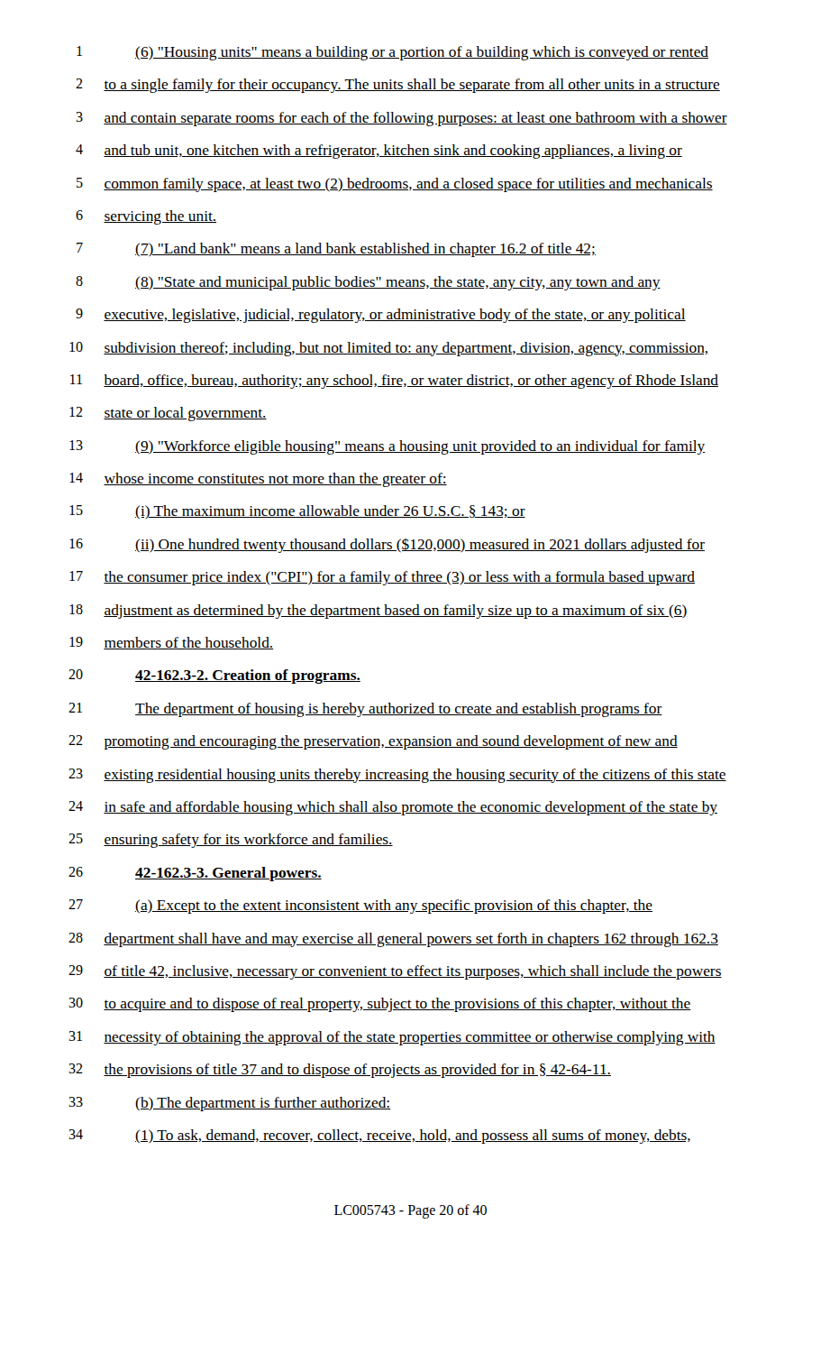(6) "Housing units" means a building or a portion of a building which is conveyed or rented
to a single family for their occupancy. The units shall be separate from all other units in a structure
and contain separate rooms for each of the following purposes: at least one bathroom with a shower
and tub unit, one kitchen with a refrigerator, kitchen sink and cooking appliances, a living or
common family space, at least two (2) bedrooms, and a closed space for utilities and mechanicals
servicing the unit.
(7) "Land bank" means a land bank established in chapter 16.2 of title 42;
(8) "State and municipal public bodies" means, the state, any city, any town and any
executive, legislative, judicial, regulatory, or administrative body of the state, or any political
subdivision thereof; including, but not limited to: any department, division, agency, commission,
board, office, bureau, authority; any school, fire, or water district, or other agency of Rhode Island
state or local government.
(9) "Workforce eligible housing" means a housing unit provided to an individual for family
whose income constitutes not more than the greater of:
(i) The maximum income allowable under 26 U.S.C. § 143; or
(ii) One hundred twenty thousand dollars ($120,000) measured in 2021 dollars adjusted for
the consumer price index ("CPI") for a family of three (3) or less with a formula based upward
adjustment as determined by the department based on family size up to a maximum of six (6)
members of the household.
42-162.3-2. Creation of programs.
The department of housing is hereby authorized to create and establish programs for
promoting and encouraging the preservation, expansion and sound development of new and
existing residential housing units thereby increasing the housing security of the citizens of this state
in safe and affordable housing which shall also promote the economic development of the state by
ensuring safety for its workforce and families.
42-162.3-3. General powers.
(a) Except to the extent inconsistent with any specific provision of this chapter, the
department shall have and may exercise all general powers set forth in chapters 162 through 162.3
of title 42, inclusive, necessary or convenient to effect its purposes, which shall include the powers
to acquire and to dispose of real property, subject to the provisions of this chapter, without the
necessity of obtaining the approval of the state properties committee or otherwise complying with
the provisions of title 37 and to dispose of projects as provided for in § 42-64-11.
(b) The department is further authorized:
(1) To ask, demand, recover, collect, receive, hold, and possess all sums of money, debts,
LC005743 - Page 20 of 40